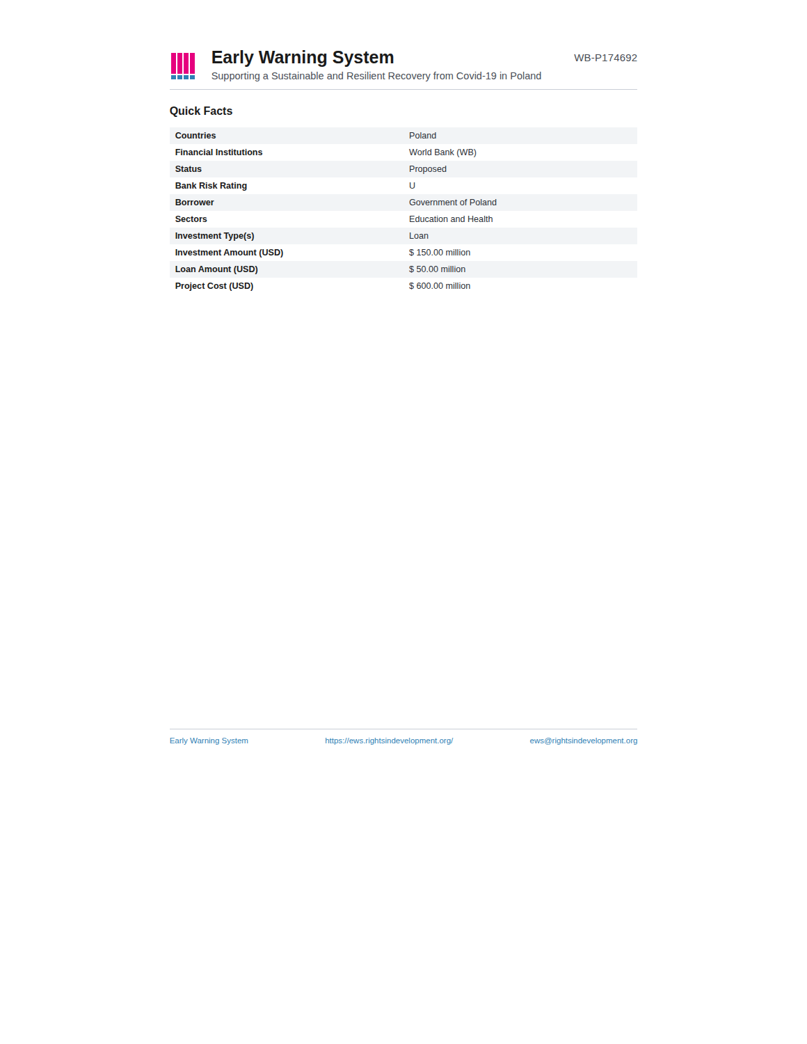Early Warning System
Supporting a Sustainable and Resilient Recovery from Covid-19 in Poland
WB-P174692
Quick Facts
| Countries | Poland |
| Financial Institutions | World Bank (WB) |
| Status | Proposed |
| Bank Risk Rating | U |
| Borrower | Government of Poland |
| Sectors | Education and Health |
| Investment Type(s) | Loan |
| Investment Amount (USD) | $ 150.00 million |
| Loan Amount (USD) | $ 50.00 million |
| Project Cost (USD) | $ 600.00 million |
Early Warning System
https://ews.rightsindevelopment.org/
ews@rightsindevelopment.org